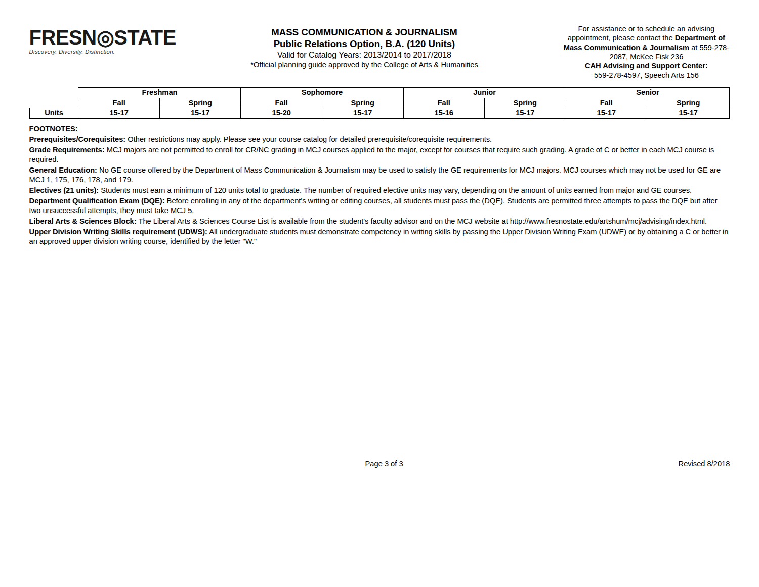FRESN◎STATE
Discovery. Diversity. Distinction.
MASS COMMUNICATION & JOURNALISM
Public Relations Option, B.A. (120 Units)
Valid for Catalog Years: 2013/2014 to 2017/2018
*Official planning guide approved by the College of Arts & Humanities
For assistance or to schedule an advising appointment, please contact the Department of Mass Communication & Journalism at 559-278-2087, McKee Fisk 236
CAH Advising and Support Center:
559-278-4597, Speech Arts 156
| | Freshman | Sophomore | Junior | Senior |
| | Fall | Spring | Fall | Spring | Fall | Spring | Fall | Spring |
| Units | 15-17 | 15-17 | 15-20 | 15-17 | 15-16 | 15-17 | 15-17 | 15-17 |
FOOTNOTES:
Prerequisites/Corequisites: Other restrictions may apply. Please see your course catalog for detailed prerequisite/corequisite requirements.
Grade Requirements: MCJ majors are not permitted to enroll for CR/NC grading in MCJ courses applied to the major, except for courses that require such grading. A grade of C or better in each MCJ course is required.
General Education: No GE course offered by the Department of Mass Communication & Journalism may be used to satisfy the GE requirements for MCJ majors. MCJ courses which may not be used for GE are MCJ 1, 175, 176, 178, and 179.
Electives (21 units): Students must earn a minimum of 120 units total to graduate. The number of required elective units may vary, depending on the amount of units earned from major and GE courses.
Department Qualification Exam (DQE): Before enrolling in any of the department's writing or editing courses, all students must pass the (DQE). Students are permitted three attempts to pass the DQE but after two unsuccessful attempts, they must take MCJ 5.
Liberal Arts & Sciences Block: The Liberal Arts & Sciences Course List is available from the student's faculty advisor and on the MCJ website at http://www.fresnostate.edu/artshum/mcj/advising/index.html.
Upper Division Writing Skills requirement (UDWS): All undergraduate students must demonstrate competency in writing skills by passing the Upper Division Writing Exam (UDWE) or by obtaining a C or better in an approved upper division writing course, identified by the letter "W."
Page 3 of 3
Revised 8/2018